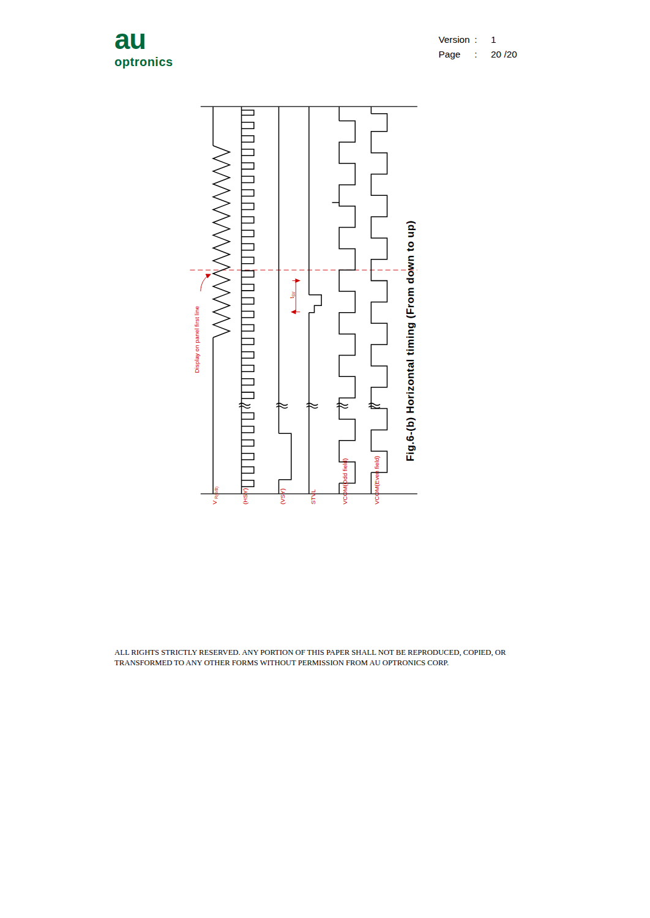au
optronics
| Version | : | 1 |
| Page | : | 20 /20 |
Fig.6-(b) Horizontal timing (From down to up)
Coordinate system: 0..1000 (x) by 0..1400 (y) The diagram is drawn "rotated": signal traces run vertically, signal names are at the bottom, rotated 90deg. ============================================================ V_RGB (x ~ 185..235) : sawtooth-like analog video Drawn as a vertical baseline with zig-zag teeth ============================================================ Display on panel first line ============================================================ HSY (x ~ 265..300) : fast pulse train (many narrow pulses) ============================================================ ============================================================ VSY (x ~ 370..405) : one long low pulse near bottom ============================================================ ============================================================ STVL (x ~ 455..490) : single step transition near middle ============================================================ tSV ============================================================ VCOM (Odd field) (x ~ 540..585) : square wave ============================================================ ============================================================ VCOM (Even field) (x ~ 630..675) : square wave (inverted phase) ============================================================ ============================================================ Signal name labels (rotated, below baseline) ============================================================ V R(G/B) (HSY) (VSY) STVL VCOM(Odd field) VCOM(Even field)
ALL RIGHTS STRICTLY RESERVED. ANY PORTION OF THIS PAPER SHALL NOT BE REPRODUCED, COPIED, OR TRANSFORMED TO ANY OTHER FORMS WITHOUT PERMISSION FROM AU OPTRONICS CORP.